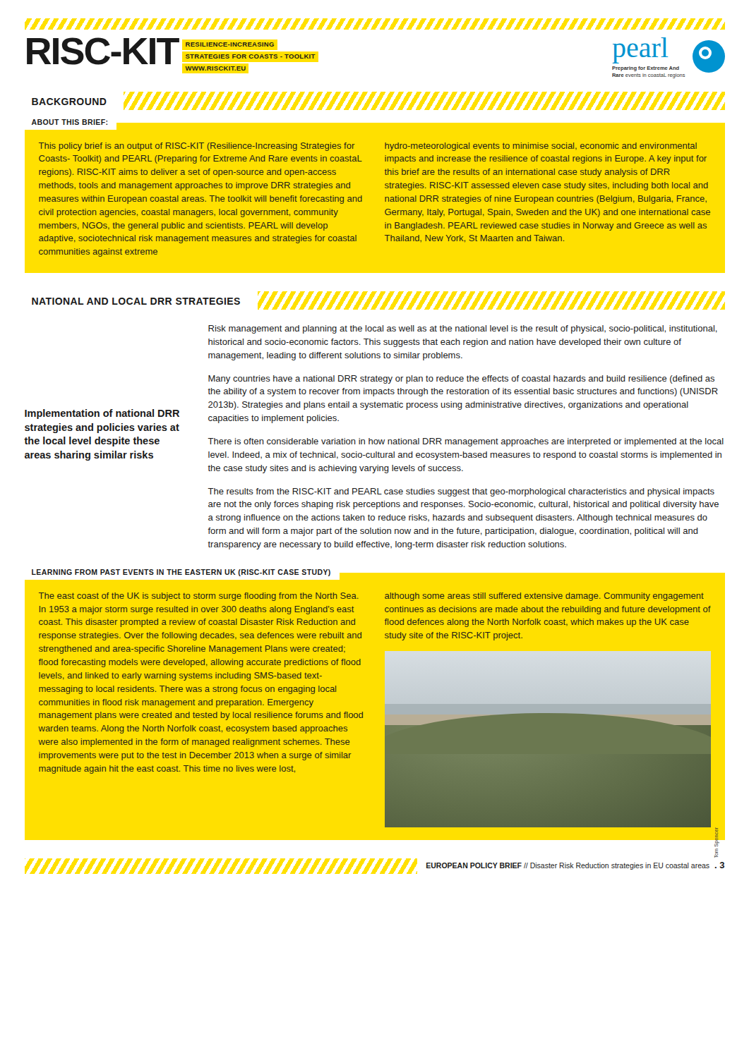RISC-KIT
RESILIENCE-INCREASING
STRATEGIES FOR COASTS - TOOLKIT
WWW.RISCKIT.EU
pearl
Preparing for Extreme And
Rare events in coastaL regions
Background
About this brief:
This policy brief is an output of RISC-KIT (Resilience-Increasing Strategies for Coasts- Toolkit) and PEARL (Preparing for Extreme And Rare events in coastaL regions). RISC-KIT aims to deliver a set of open-source and open-access methods, tools and management approaches to improve DRR strategies and measures within European coastal areas. The toolkit will benefit forecasting and civil protection agencies, coastal managers, local government, community members, NGOs, the general public and scientists. PEARL will develop adaptive, sociotechnical risk management measures and strategies for coastal communities against extreme
hydro-meteorological events to minimise social, economic and environmental impacts and increase the resilience of coastal regions in Europe. A key input for this brief are the results of an international case study analysis of DRR strategies. RISC-KIT assessed eleven case study sites, including both local and national DRR strategies of nine European countries (Belgium, Bulgaria, France, Germany, Italy, Portugal, Spain, Sweden and the UK) and one international case in Bangladesh. PEARL reviewed case studies in Norway and Greece as well as Thailand, New York, St Maarten and Taiwan.
National and local DRR strategies
Implementation of national DRR strategies and policies varies at the local level despite these areas sharing similar risks
Risk management and planning at the local as well as at the national level is the result of physical, socio-political, institutional, historical and socio-economic factors. This suggests that each region and nation have developed their own culture of management, leading to different solutions to similar problems.
Many countries have a national DRR strategy or plan to reduce the effects of coastal hazards and build resilience (defined as the ability of a system to recover from impacts through the restoration of its essential basic structures and functions) (UNISDR 2013b). Strategies and plans entail a systematic process using administrative directives, organizations and operational capacities to implement policies.
There is often considerable variation in how national DRR management approaches are interpreted or implemented at the local level. Indeed, a mix of technical, socio-cultural and ecosystem-based measures to respond to coastal storms is implemented in the case study sites and is achieving varying levels of success.
The results from the RISC-KIT and PEARL case studies suggest that geo-morphological characteristics and physical impacts are not the only forces shaping risk perceptions and responses. Socio-economic, cultural, historical and political diversity have a strong influence on the actions taken to reduce risks, hazards and subsequent disasters. Although technical measures do form and will form a major part of the solution now and in the future, participation, dialogue, coordination, political will and transparency are necessary to build effective, long-term disaster risk reduction solutions.
Learning from past events in the Eastern UK (RISC-KIT case study)
The east coast of the UK is subject to storm surge flooding from the North Sea. In 1953 a major storm surge resulted in over 300 deaths along England's east coast. This disaster prompted a review of coastal Disaster Risk Reduction and response strategies. Over the following decades, sea defences were rebuilt and strengthened and area-specific Shoreline Management Plans were created; flood forecasting models were developed, allowing accurate predictions of flood levels, and linked to early warning systems including SMS-based text-messaging to local residents. There was a strong focus on engaging local communities in flood risk management and preparation. Emergency management plans were created and tested by local resilience forums and flood warden teams. Along the North Norfolk coast, ecosystem based approaches were also implemented in the form of managed realignment schemes. These improvements were put to the test in December 2013 when a surge of similar magnitude again hit the east coast. This time no lives were lost,
although some areas still suffered extensive damage. Community engagement continues as decisions are made about the rebuilding and future development of flood defences along the North Norfolk coast, which makes up the UK case study site of the RISC-KIT project.
© Tom Spencer
EUROPEAN POLICY BRIEF // Disaster Risk Reduction strategies in EU coastal areas . 3